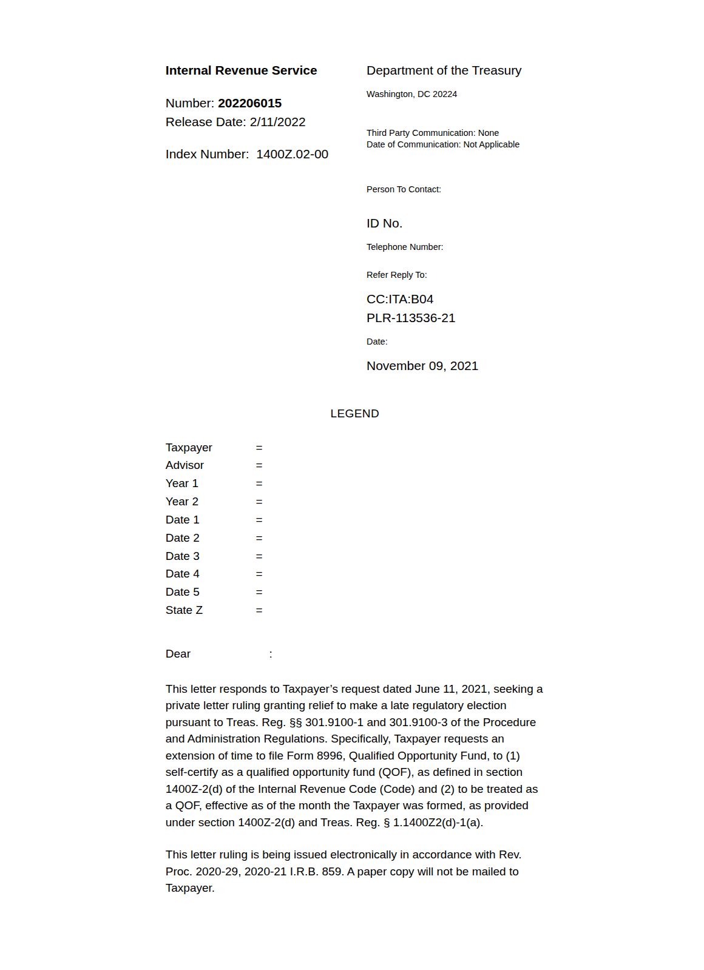Internal Revenue Service
Number: 202206015
Release Date: 2/11/2022
Index Number: 1400Z.02-00
Department of the Treasury
Washington, DC 20224
Third Party Communication: None
Date of Communication: Not Applicable
Person To Contact:
ID No.
Telephone Number:
Refer Reply To:
CC:ITA:B04
PLR-113536-21
Date:
November 09, 2021
LEGEND
| Taxpayer | = | |
| Advisor | = | |
| Year 1 | = | |
| Year 2 | = | |
| Date 1 | = | |
| Date 2 | = | |
| Date 3 | = | |
| Date 4 | = | |
| Date 5 | = | |
| State Z | = | |
Dear:
This letter responds to Taxpayer’s request dated June 11, 2021, seeking a private letter ruling granting relief to make a late regulatory election pursuant to Treas. Reg. §§ 301.9100-1 and 301.9100-3 of the Procedure and Administration Regulations. Specifically, Taxpayer requests an extension of time to file Form 8996, Qualified Opportunity Fund, to (1) self-certify as a qualified opportunity fund (QOF), as defined in section 1400Z-2(d) of the Internal Revenue Code (Code) and (2) to be treated as a QOF, effective as of the month the Taxpayer was formed, as provided under section 1400Z-2(d) and Treas. Reg. § 1.1400Z2(d)-1(a).
This letter ruling is being issued electronically in accordance with Rev. Proc. 2020-29, 2020-21 I.R.B. 859. A paper copy will not be mailed to Taxpayer.